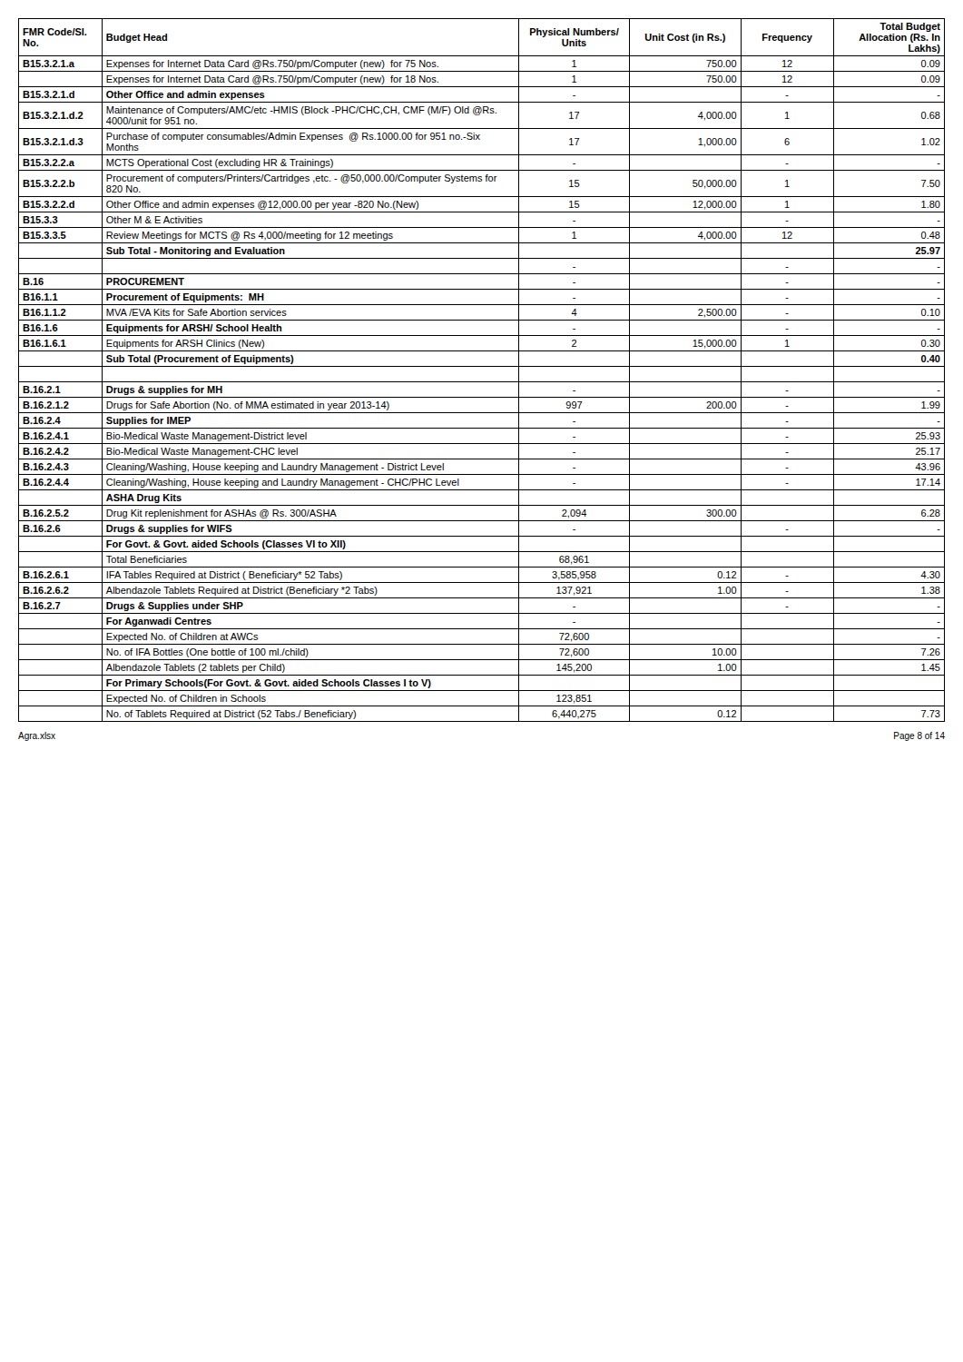| FMR Code/Sl. No. | Budget Head | Physical Numbers/ Units | Unit Cost (in Rs.) | Frequency | Total Budget Allocation (Rs. In Lakhs) |
| --- | --- | --- | --- | --- | --- |
| B15.3.2.1.a | Expenses for Internet Data Card @Rs.750/pm/Computer (new) for 75 Nos. | 1 | 750.00 | 12 | 0.09 |
| | Expenses for Internet Data Card @Rs.750/pm/Computer (new) for 18 Nos. | 1 | 750.00 | 12 | 0.09 |
| B15.3.2.1.d | Other Office and admin expenses | - | | - | - |
| B15.3.2.1.d.2 | Maintenance of Computers/AMC/etc -HMIS (Block -PHC/CHC,CH, CMF (M/F) Old @Rs. 4000/unit for 951 no. | 17 | 4,000.00 | 1 | 0.68 |
| B15.3.2.1.d.3 | Purchase of computer consumables/Admin Expenses @ Rs.1000.00 for 951 no.-Six Months | 17 | 1,000.00 | 6 | 1.02 |
| B15.3.2.2.a | MCTS Operational Cost (excluding HR & Trainings) | - | | - | - |
| B15.3.2.2.b | Procurement of computers/Printers/Cartridges ,etc. - @50,000.00/Computer Systems for 820 No. | 15 | 50,000.00 | 1 | 7.50 |
| B15.3.2.2.d | Other Office and admin expenses @12,000.00 per year -820 No.(New) | 15 | 12,000.00 | 1 | 1.80 |
| B15.3.3 | Other M & E Activities | - | | - | - |
| B15.3.3.5 | Review Meetings for MCTS @ Rs 4,000/meeting for 12 meetings | 1 | 4,000.00 | 12 | 0.48 |
| | Sub Total - Monitoring and Evaluation | | | | 25.97 |
| | | - | | - | - |
| B.16 | PROCUREMENT | - | | - | - |
| B16.1.1 | Procurement of Equipments: MH | - | | - | - |
| B16.1.1.2 | MVA /EVA Kits for Safe Abortion services | 4 | 2,500.00 | - | 0.10 |
| B16.1.6 | Equipments for ARSH/ School Health | - | | - | - |
| B16.1.6.1 | Equipments for ARSH Clinics (New) | 2 | 15,000.00 | 1 | 0.30 |
| | Sub Total (Procurement of Equipments) | | | | 0.40 |
| B.16.2.1 | Drugs & supplies for MH | - | | - | - |
| B.16.2.1.2 | Drugs for Safe Abortion (No. of MMA estimated in year 2013-14) | 997 | 200.00 | - | 1.99 |
| B.16.2.4 | Supplies for IMEP | - | | - | - |
| B.16.2.4.1 | Bio-Medical Waste Management-District level | - | | - | 25.93 |
| B.16.2.4.2 | Bio-Medical Waste Management-CHC level | - | | - | 25.17 |
| B.16.2.4.3 | Cleaning/Washing, House keeping and Laundry Management - District Level | - | | - | 43.96 |
| B.16.2.4.4 | Cleaning/Washing, House keeping and Laundry Management - CHC/PHC Level | - | | - | 17.14 |
| | ASHA Drug Kits | | | | |
| B.16.2.5.2 | Drug Kit replenishment for ASHAs @ Rs. 300/ASHA | 2,094 | 300.00 | | 6.28 |
| B.16.2.6 | Drugs & supplies for WIFS | - | | - | - |
| | For Govt. & Govt. aided Schools (Classes VI to XII) | | | | |
| | Total Beneficiaries | 68,961 | | | |
| B.16.2.6.1 | IFA Tables Required at District ( Beneficiary* 52 Tabs) | 3,585,958 | 0.12 | - | 4.30 |
| B.16.2.6.2 | Albendazole Tablets Required at District (Beneficiary *2 Tabs) | 137,921 | 1.00 | - | 1.38 |
| B.16.2.7 | Drugs & Supplies under SHP | - | | - | - |
| | For Aganwadi Centres | - | | | - |
| | Expected No. of Children at AWCs | 72,600 | | | - |
| | No. of IFA Bottles (One bottle of 100 ml./child) | 72,600 | 10.00 | | 7.26 |
| | Albendazole Tablets (2 tablets per Child) | 145,200 | 1.00 | | 1.45 |
| | For Primary Schools(For Govt. & Govt. aided Schools Classes I to V) | | | | |
| | Expected No. of Children in Schools | 123,851 | | | |
| | No. of Tablets Required at District (52 Tabs./ Beneficiary) | 6,440,275 | 0.12 | | 7.73 |
Agra.xlsx Page 8 of 14